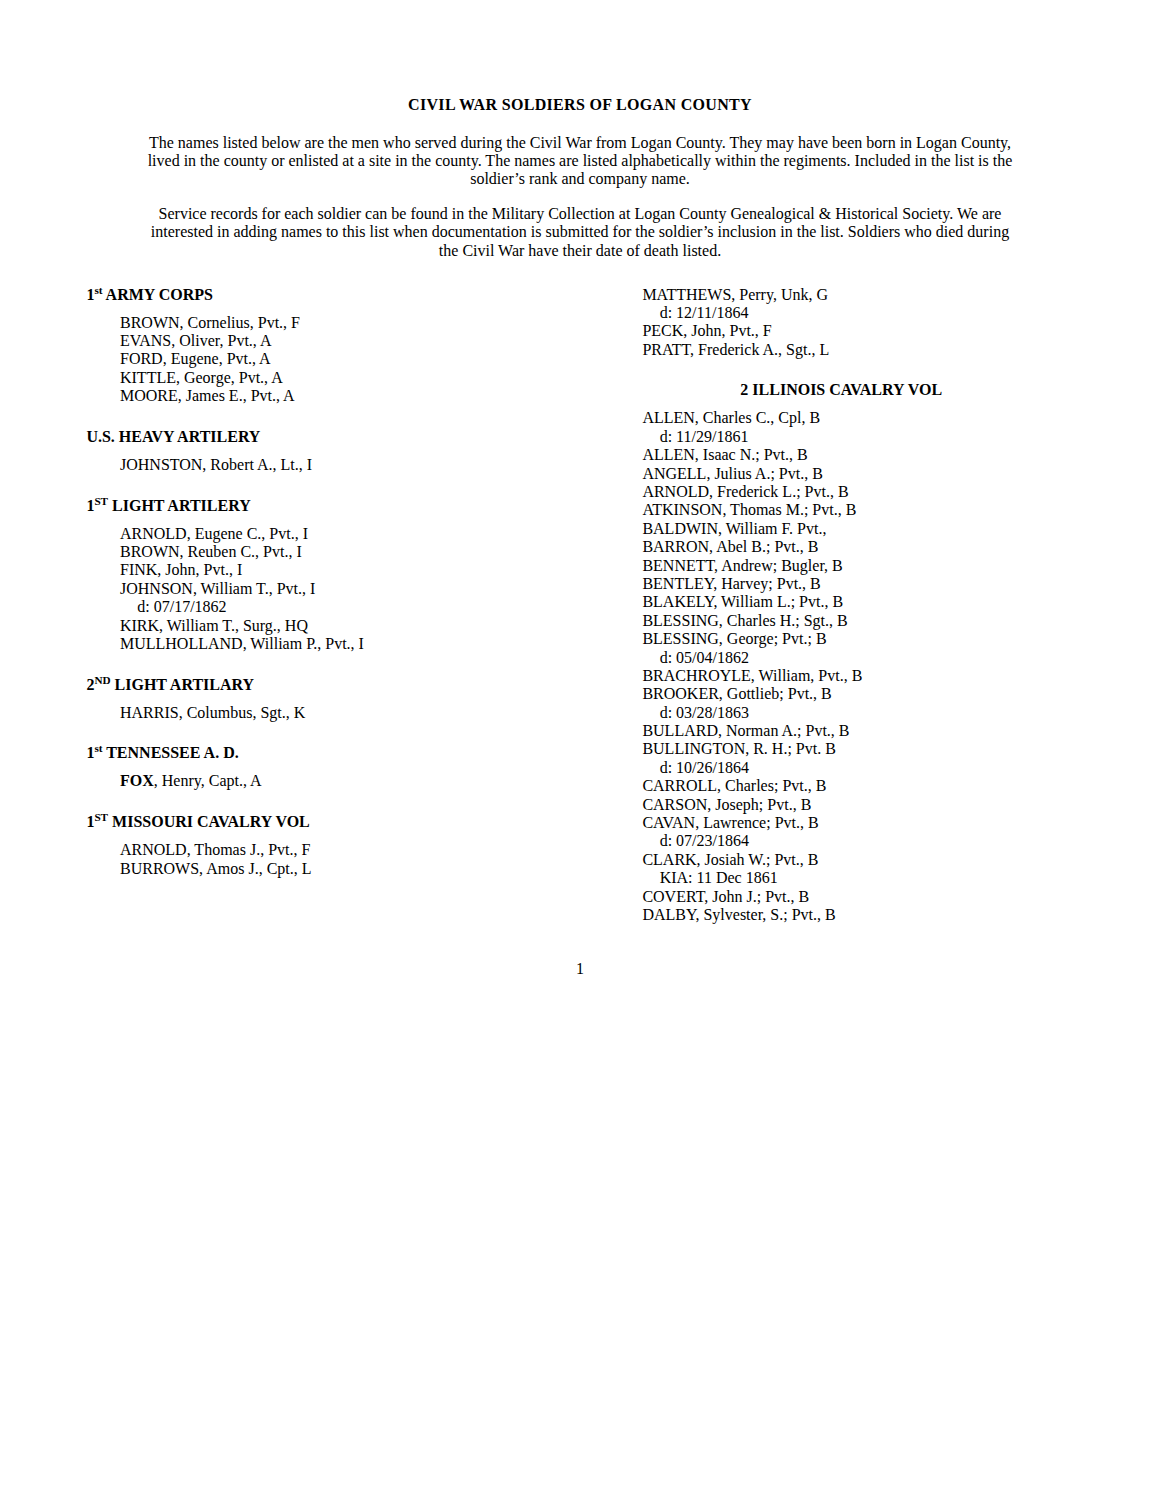CIVIL WAR SOLDIERS OF LOGAN COUNTY
The names listed below are the men who served during the Civil War from Logan County. They may have been born in Logan County, lived in the county or enlisted at a site in the county. The names are listed alphabetically within the regiments. Included in the list is the soldier’s rank and company name.
Service records for each soldier can be found in the Military Collection at Logan County Genealogical & Historical Society. We are interested in adding names to this list when documentation is submitted for the soldier’s inclusion in the list. Soldiers who died during the Civil War have their date of death listed.
1st ARMY CORPS
BROWN, Cornelius, Pvt., F
EVANS, Oliver, Pvt., A
FORD, Eugene, Pvt., A
KITTLE, George, Pvt., A
MOORE, James E., Pvt., A
U.S. HEAVY ARTILERY
JOHNSTON, Robert A., Lt., I
1ST LIGHT ARTILERY
ARNOLD, Eugene C., Pvt., I
BROWN, Reuben C., Pvt., I
FINK, John, Pvt., I
JOHNSON, William T., Pvt., I d: 07/17/1862
KIRK, William T., Surg., HQ
MULLHOLLAND, William P., Pvt., I
2ND LIGHT ARTILARY
HARRIS, Columbus, Sgt., K
1st TENNESSEE A. D.
FOX, Henry, Capt., A
1ST MISSOURI CAVALRY VOL
ARNOLD, Thomas J., Pvt., F
BURROWS, Amos J., Cpt., L
MATTHEWS, Perry, Unk, G d: 12/11/1864
PECK, John, Pvt., F
PRATT, Frederick A., Sgt., L
2 ILLINOIS CAVALRY VOL
ALLEN, Charles C., Cpl, B d: 11/29/1861
ALLEN, Isaac N.; Pvt., B
ANGELL, Julius A.; Pvt., B
ARNOLD, Frederick L.; Pvt., B
ATKINSON, Thomas M.; Pvt., B
BALDWIN, William F. Pvt.,
BARRON, Abel B.; Pvt., B
BENNETT, Andrew; Bugler, B
BENTLEY, Harvey; Pvt., B
BLAKELY, William L.; Pvt., B
BLESSING, Charles H.; Sgt., B
BLESSING, George; Pvt.; B d: 05/04/1862
BRACHROYLE, William, Pvt., B
BROOKER, Gottlieb; Pvt., B d: 03/28/1863
BULLARD, Norman A.; Pvt., B
BULLINGTON, R. H.; Pvt. B d: 10/26/1864
CARROLL, Charles; Pvt., B
CARSON, Joseph; Pvt., B
CAVAN, Lawrence; Pvt., B d: 07/23/1864
CLARK, Josiah W.; Pvt., B KIA: 11 Dec 1861
COVERT, John J.; Pvt., B
DALBY, Sylvester, S.; Pvt., B
1